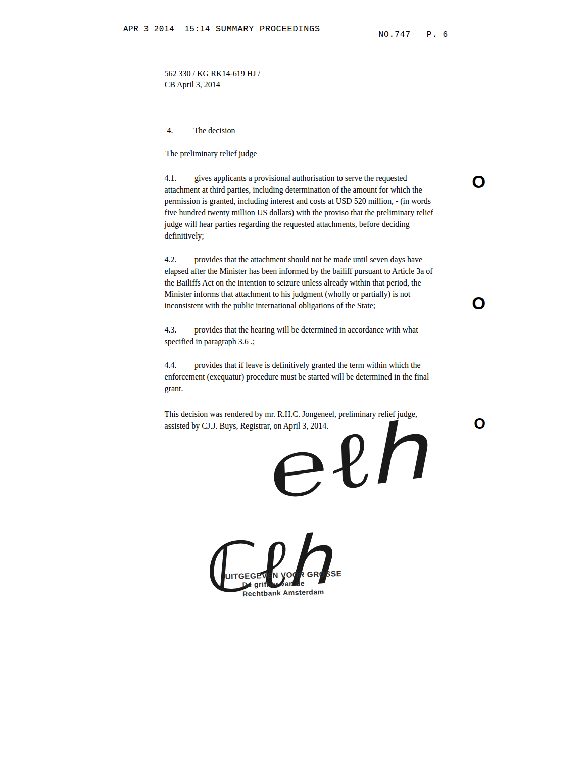APR 3 2014 15:14 SUMMARY PROCEEDINGS
NO.747 P. 6
562 330 / KG RK14-619 HJ /
CB April 3, 2014
4. The decision
The preliminary relief judge
4.1. gives applicants a provisional authorisation to serve the requested attachment at third parties, including determination of the amount for which the permission is granted, including interest and costs at USD 520 million, - (in words five hundred twenty million US dollars) with the proviso that the preliminary relief judge will hear parties regarding the requested attachments, before deciding definitively;
4.2. provides that the attachment should not be made until seven days have elapsed after the Minister has been informed by the bailiff pursuant to Article 3a of the Bailiffs Act on the intention to seizure unless already within that period, the Minister informs that attachment to his judgment (wholly or partially) is not inconsistent with the public international obligations of the State;
4.3. provides that the hearing will be determined in accordance with what specified in paragraph 3.6 .;
4.4. provides that if leave is definitively granted the term within which the enforcement (exequatur) procedure must be started will be determined in the final grant.
This decision was rendered by mr. R.H.C. Jongeneel, preliminary relief judge, assisted by CJ.J. Buys, Registrar, on April 3, 2014.
℮ℓℎ
ℂℓℎ
UITGEGEVEN VOOR GROSSE
De griffier van de
Rechtbank Amsterdam
O
O
O